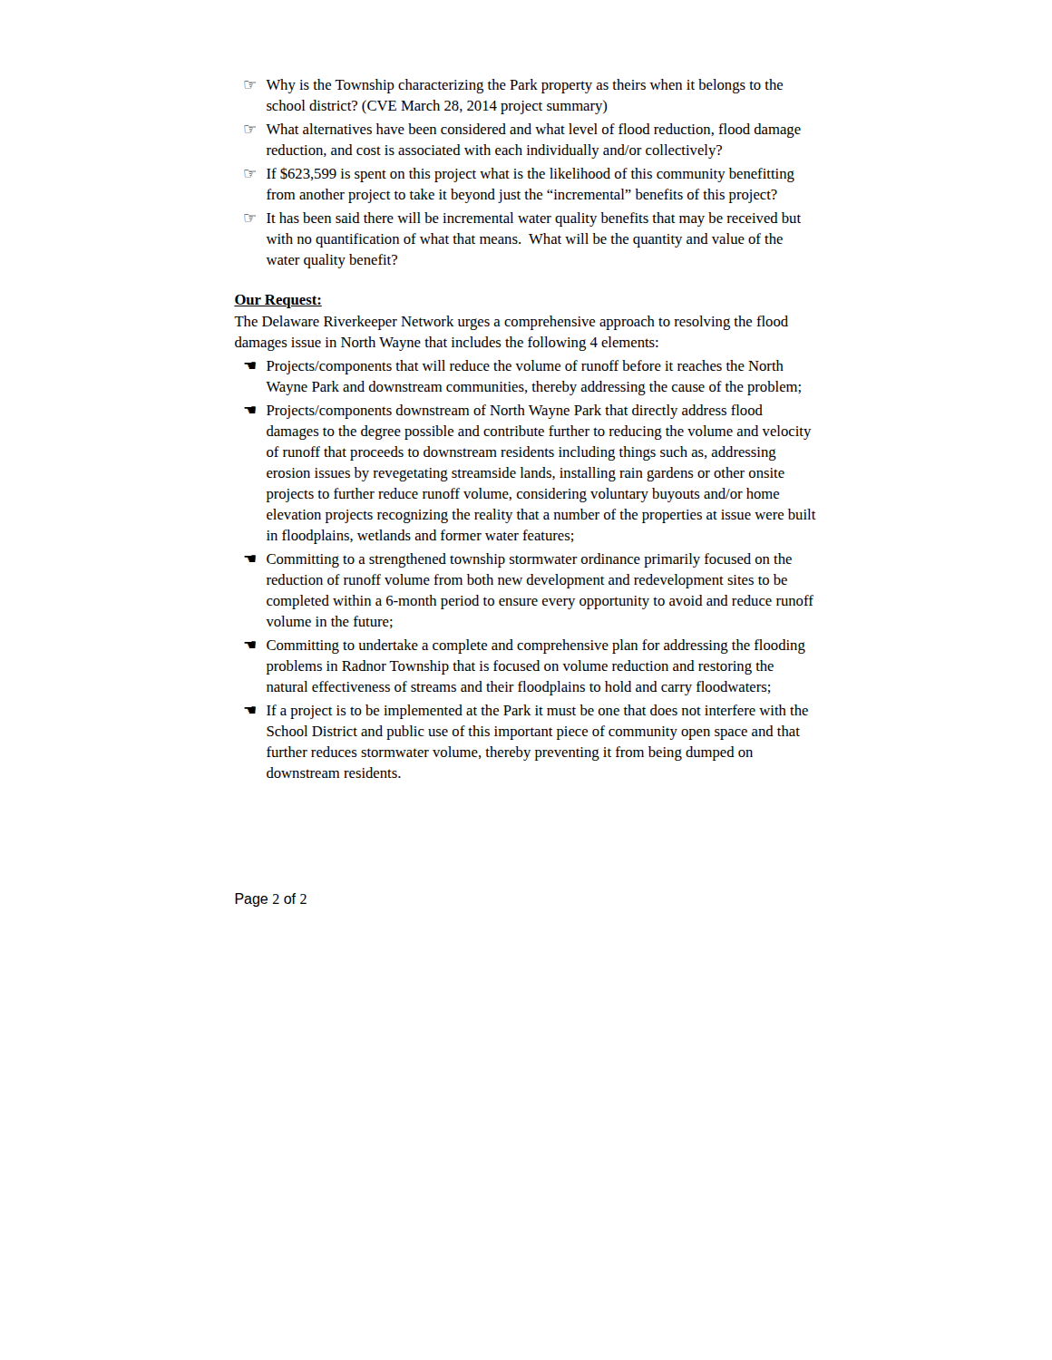Why is the Township characterizing the Park property as theirs when it belongs to the school district? (CVE March 28, 2014 project summary)
What alternatives have been considered and what level of flood reduction, flood damage reduction, and cost is associated with each individually and/or collectively?
If $623,599 is spent on this project what is the likelihood of this community benefitting from another project to take it beyond just the “incremental” benefits of this project?
It has been said there will be incremental water quality benefits that may be received but with no quantification of what that means. What will be the quantity and value of the water quality benefit?
Our Request:
The Delaware Riverkeeper Network urges a comprehensive approach to resolving the flood damages issue in North Wayne that includes the following 4 elements:
Projects/components that will reduce the volume of runoff before it reaches the North Wayne Park and downstream communities, thereby addressing the cause of the problem;
Projects/components downstream of North Wayne Park that directly address flood damages to the degree possible and contribute further to reducing the volume and velocity of runoff that proceeds to downstream residents including things such as, addressing erosion issues by revegetating streamside lands, installing rain gardens or other onsite projects to further reduce runoff volume, considering voluntary buyouts and/or home elevation projects recognizing the reality that a number of the properties at issue were built in floodplains, wetlands and former water features;
Committing to a strengthened township stormwater ordinance primarily focused on the reduction of runoff volume from both new development and redevelopment sites to be completed within a 6-month period to ensure every opportunity to avoid and reduce runoff volume in the future;
Committing to undertake a complete and comprehensive plan for addressing the flooding problems in Radnor Township that is focused on volume reduction and restoring the natural effectiveness of streams and their floodplains to hold and carry floodwaters;
If a project is to be implemented at the Park it must be one that does not interfere with the School District and public use of this important piece of community open space and that further reduces stormwater volume, thereby preventing it from being dumped on downstream residents.
Page 2 of 2